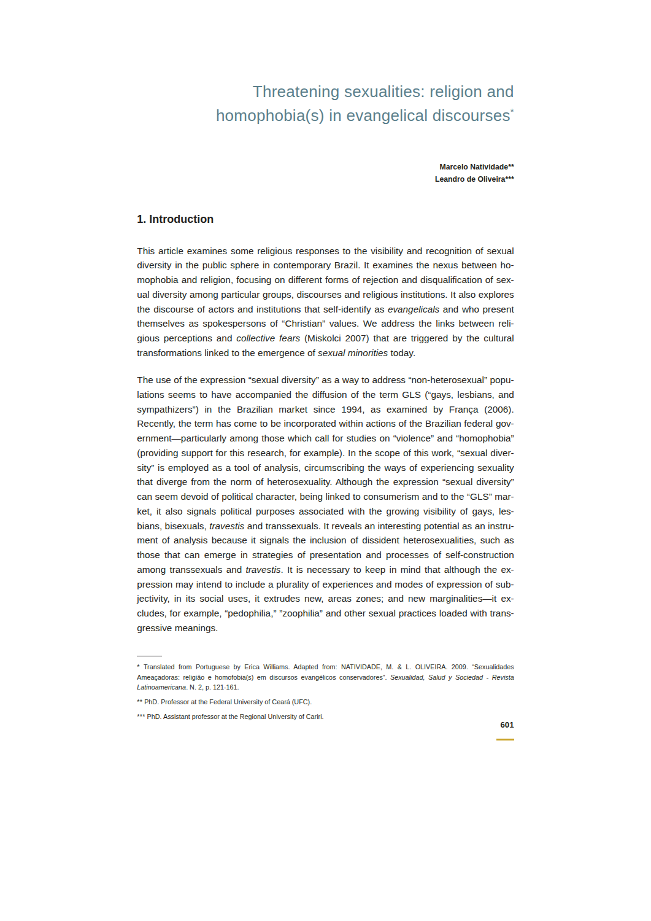Threatening sexualities: religion and
homophobia(s) in evangelical discourses*
Marcelo Natividade**
Leandro de Oliveira***
1. Introduction
This article examines some religious responses to the visibility and recognition of sexual diversity in the public sphere in contemporary Brazil. It examines the nexus between homophobia and religion, focusing on different forms of rejection and disqualification of sexual diversity among particular groups, discourses and religious institutions. It also explores the discourse of actors and institutions that self-identify as evangelicals and who present themselves as spokespersons of “Christian” values. We address the links between religious perceptions and collective fears (Miskolci 2007) that are triggered by the cultural transformations linked to the emergence of sexual minorities today.
The use of the expression “sexual diversity” as a way to address “non-heterosexual” populations seems to have accompanied the diffusion of the term GLS (“gays, lesbians, and sympathizers”) in the Brazilian market since 1994, as examined by França (2006). Recently, the term has come to be incorporated within actions of the Brazilian federal government—particularly among those which call for studies on “violence” and “homophobia” (providing support for this research, for example). In the scope of this work, “sexual diversity” is employed as a tool of analysis, circumscribing the ways of experiencing sexuality that diverge from the norm of heterosexuality. Although the expression “sexual diversity” can seem devoid of political character, being linked to consumerism and to the “GLS” market, it also signals political purposes associated with the growing visibility of gays, lesbians, bisexuals, travestis and transsexuals. It reveals an interesting potential as an instrument of analysis because it signals the inclusion of dissident heterosexualities, such as those that can emerge in strategies of presentation and processes of self-construction among transsexuals and travestis. It is necessary to keep in mind that although the expression may intend to include a plurality of experiences and modes of expression of subjectivity, in its social uses, it extrudes new, areas zones; and new marginalities—it excludes, for example, “pedophilia,” ”zoophilia” and other sexual practices loaded with transgressive meanings.
* Translated from Portuguese by Erica Williams. Adapted from: NATIVIDADE, M. & L. OLIVEIRA. 2009. “Sexualidades Ameaçadoras: religião e homofobia(s) em discursos evangélicos conservadores”. Sexualidad, Salud y Sociedad - Revista Latinoamericana. N. 2, p. 121-161.
** PhD. Professor at the Federal University of Ceará (UFC).
*** PhD. Assistant professor at the Regional University of Cariri.
601